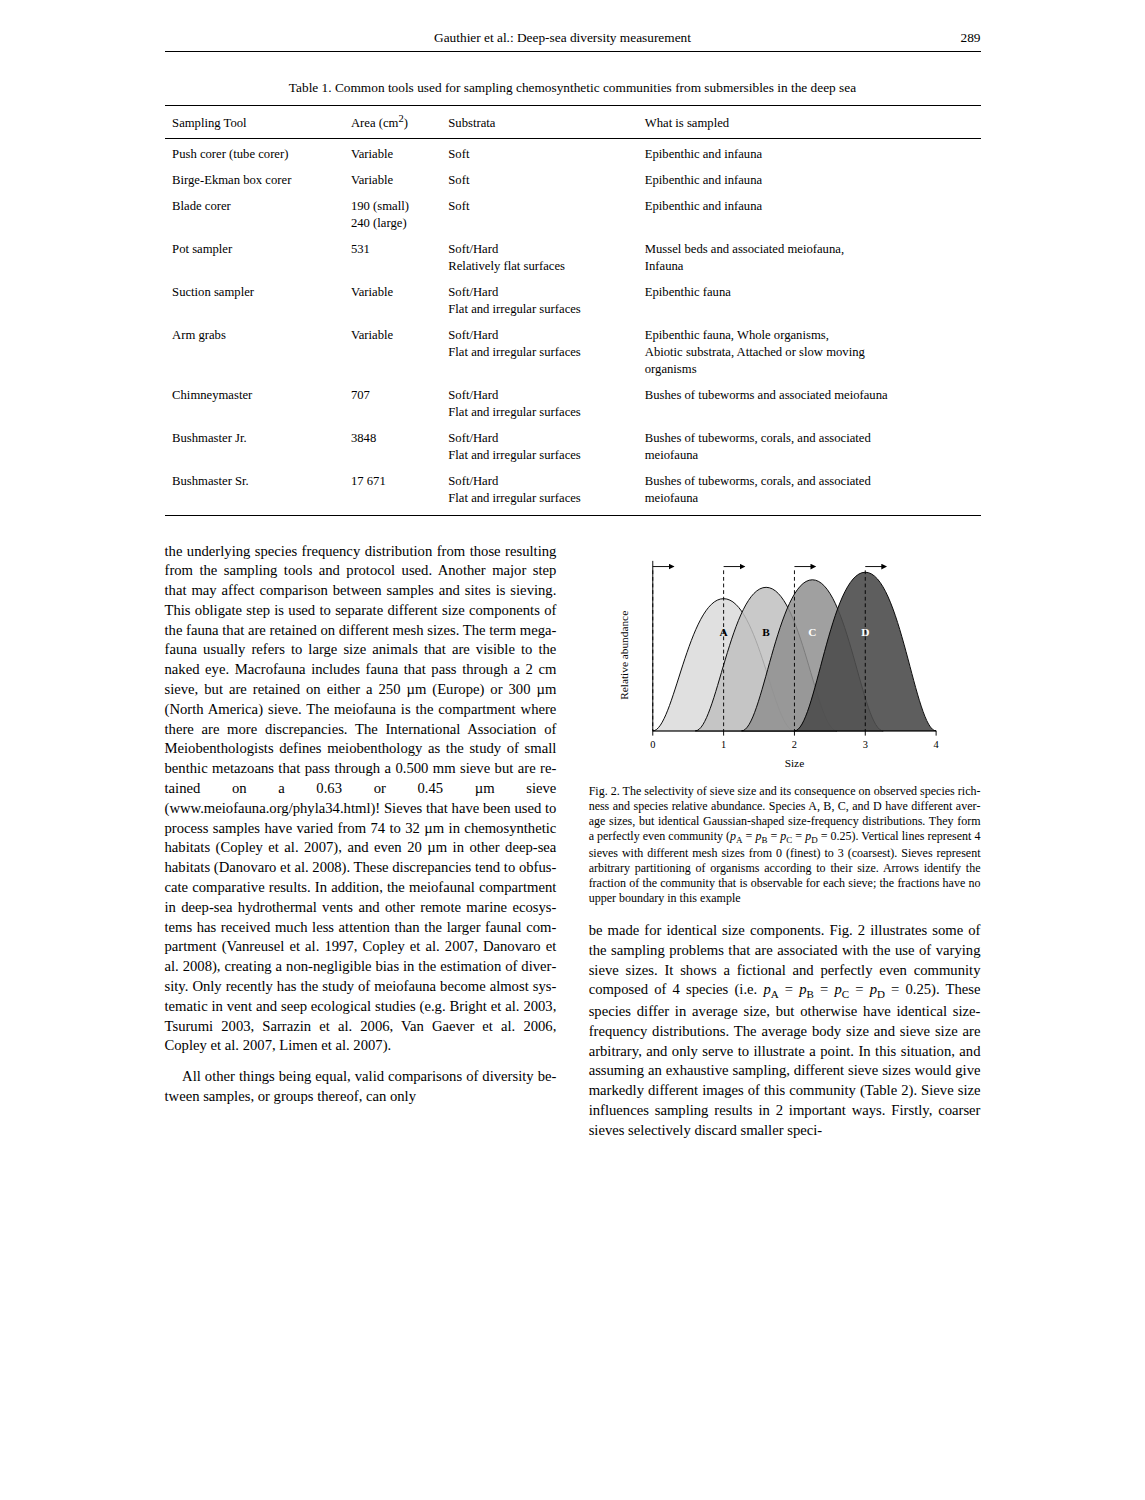Gauthier et al.: Deep-sea diversity measurement 289
Table 1. Common tools used for sampling chemosynthetic communities from submersibles in the deep sea
| Sampling Tool | Area (cm 2 ) | Substrata | What is sampled |
| --- | --- | --- | --- |
| Push corer (tube corer) | Variable | Soft | Epibenthic and infauna |
| Birge-Ekman box corer | Variable | Soft | Epibenthic and infauna |
| Blade corer | 190 (small) 240 (large) | Soft | Epibenthic and infauna |
| Pot sampler | 531 | Soft/Hard Relatively flat surfaces | Mussel beds and associated meiofauna, Infauna |
| Suction sampler | Variable | Soft/Hard Flat and irregular surfaces | Epibenthic fauna |
| Arm grabs | Variable | Soft/Hard Flat and irregular surfaces | Epibenthic fauna, Whole organisms, Abiotic substrata, Attached or slow moving organisms |
| Chimneymaster | 707 | Soft/Hard Flat and irregular surfaces | Bushes of tubeworms and associated meiofauna |
| Bushmaster Jr. | 3848 | Soft/Hard Flat and irregular surfaces | Bushes of tubeworms, corals, and associated meiofauna |
| Bushmaster Sr. | 17 671 | Soft/Hard Flat and irregular surfaces | Bushes of tubeworms, corals, and associated meiofauna |
the underlying species frequency distribution from those resulting from the sampling tools and protocol used. Another major step that may affect comparison between samples and sites is sieving. This obligate step is used to separate different size components of the fauna that are retained on different mesh sizes. The term megafauna usually refers to large size animals that are visible to the naked eye. Macrofauna includes fauna that pass through a 2 cm sieve, but are retained on either a 250 µm (Europe) or 300 µm (North America) sieve. The meiofauna is the compartment where there are more discrepancies. The International Association of Meiobenthologists defines meiobenthology as the study of small benthic metazoans that pass through a 0.500 mm sieve but are retained on a 0.63 or 0.45 µm sieve (www.meiofauna.org/phyla34.html)! Sieves that have been used to process samples have varied from 74 to 32 µm in chemosynthetic habitats (Copley et al. 2007), and even 20 µm in other deep-sea habitats (Danovaro et al. 2008). These discrepancies tend to obfuscate comparative results. In addition, the meiofaunal compartment in deep-sea hydrothermal vents and other remote marine ecosystems has received much less attention than the larger faunal compartment (Vanreusel et al. 1997, Copley et al. 2007, Danovaro et al. 2008), creating a non-negligible bias in the estimation of diversity. Only recently has the study of meiofauna become almost systematic in vent and seep ecological studies (e.g. Bright et al. 2003, Tsurumi 2003, Sarrazin et al. 2006, Van Gaever et al. 2006, Copley et al. 2007, Limen et al. 2007).
All other things being equal, valid comparisons of diversity between samples, or groups thereof, can only
Relative abundance 0 1 2 3 4 Size A B C D
Fig. 2. The selectivity of sieve size and its consequence on observed species richness and species relative abundance. Species A, B, C, and D have different average sizes, but identical Gaussian-shaped size-frequency distributions. They form a perfectly even community (pA = pB = pC = pD = 0.25). Vertical lines represent 4 sieves with different mesh sizes from 0 (finest) to 3 (coarsest). Sieves represent arbitrary partitioning of organisms according to their size. Arrows identify the fraction of the community that is observable for each sieve; the fractions have no upper boundary in this example
be made for identical size components. Fig. 2 illustrates some of the sampling problems that are associated with the use of varying sieve sizes. It shows a fictional and perfectly even community composed of 4 species (i.e. pA = pB = pC = pD = 0.25). These species differ in average size, but otherwise have identical size-frequency distributions. The average body size and sieve size are arbitrary, and only serve to illustrate a point. In this situation, and assuming an exhaustive sampling, different sieve sizes would give markedly different images of this community (Table 2). Sieve size influences sampling results in 2 important ways. Firstly, coarser sieves selectively discard smaller speci-